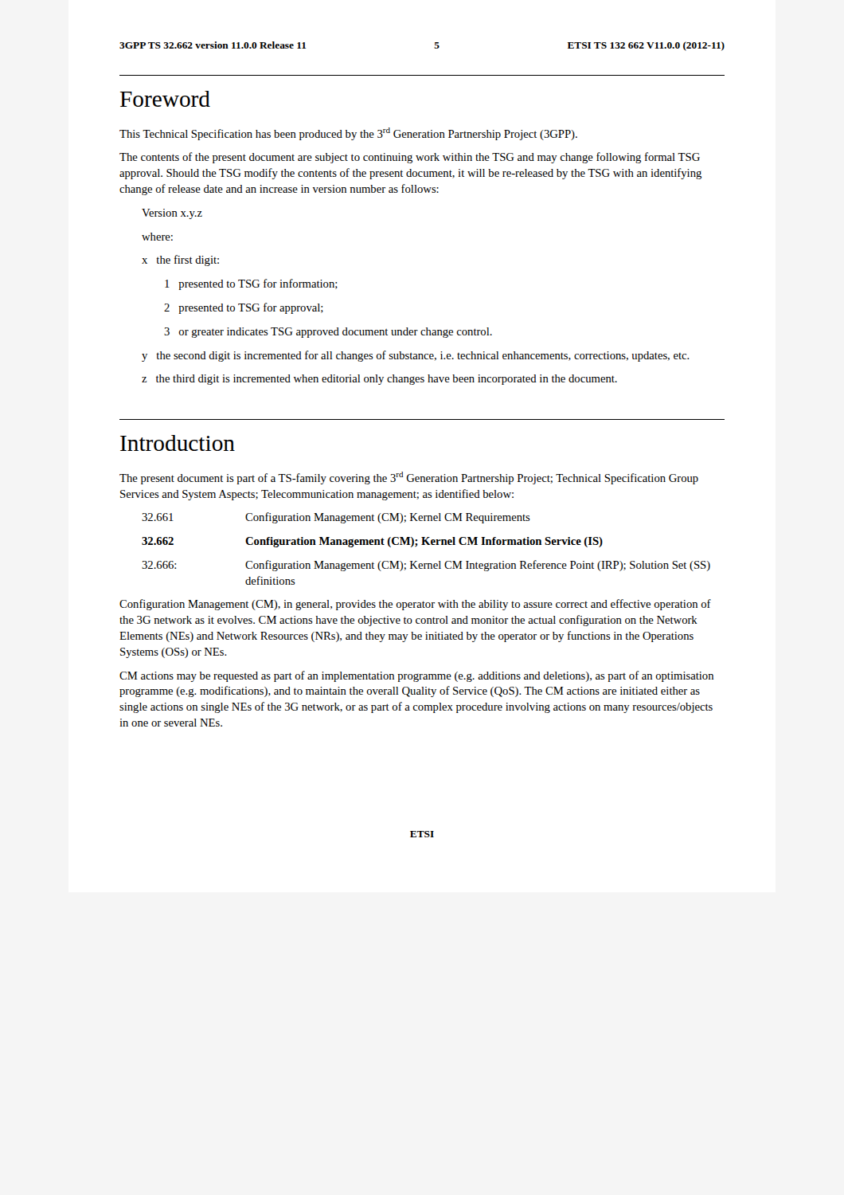3GPP TS 32.662 version 11.0.0 Release 11 5 ETSI TS 132 662 V11.0.0 (2012-11)
Foreword
This Technical Specification has been produced by the 3rd Generation Partnership Project (3GPP).
The contents of the present document are subject to continuing work within the TSG and may change following formal TSG approval. Should the TSG modify the contents of the present document, it will be re-released by the TSG with an identifying change of release date and an increase in version number as follows:
Version x.y.z
where:
x the first digit:
1 presented to TSG for information;
2 presented to TSG for approval;
3 or greater indicates TSG approved document under change control.
y the second digit is incremented for all changes of substance, i.e. technical enhancements, corrections, updates, etc.
z the third digit is incremented when editorial only changes have been incorporated in the document.
Introduction
The present document is part of a TS-family covering the 3rd Generation Partnership Project; Technical Specification Group Services and System Aspects; Telecommunication management; as identified below:
32.661 Configuration Management (CM); Kernel CM Requirements
32.662 Configuration Management (CM); Kernel CM Information Service (IS)
32.666: Configuration Management (CM); Kernel CM Integration Reference Point (IRP); Solution Set (SS) definitions
Configuration Management (CM), in general, provides the operator with the ability to assure correct and effective operation of the 3G network as it evolves. CM actions have the objective to control and monitor the actual configuration on the Network Elements (NEs) and Network Resources (NRs), and they may be initiated by the operator or by functions in the Operations Systems (OSs) or NEs.
CM actions may be requested as part of an implementation programme (e.g. additions and deletions), as part of an optimisation programme (e.g. modifications), and to maintain the overall Quality of Service (QoS). The CM actions are initiated either as single actions on single NEs of the 3G network, or as part of a complex procedure involving actions on many resources/objects in one or several NEs.
ETSI